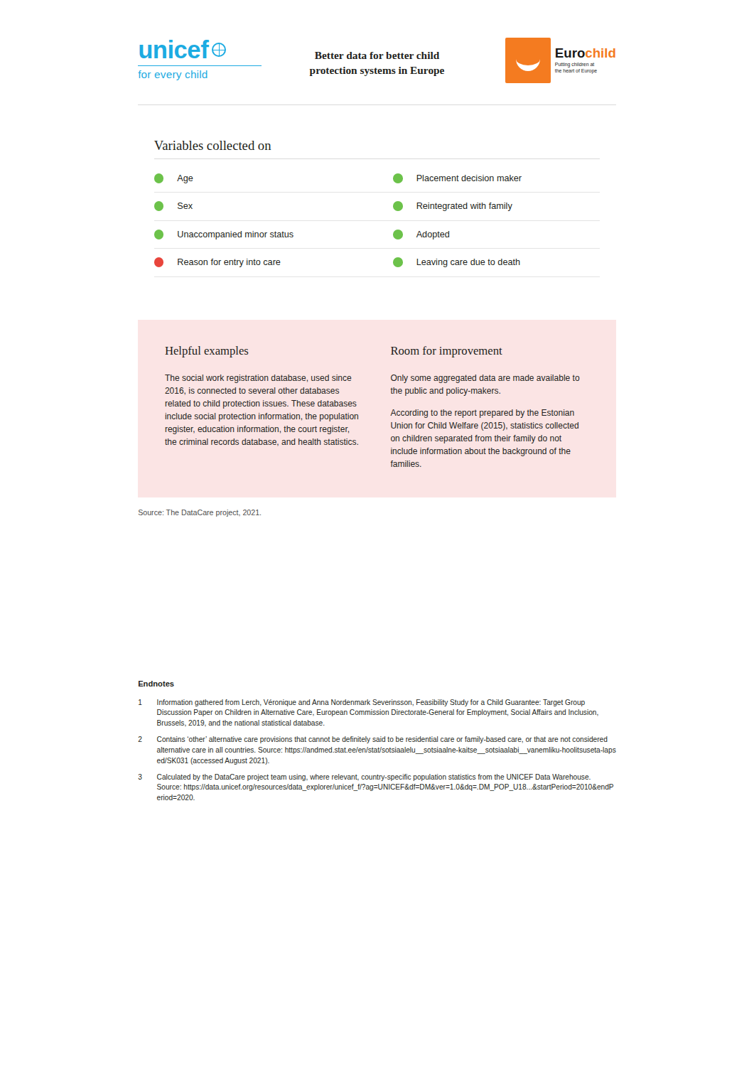unicef
for every child
Better data for better child
protection systems in Europe
Euro child
Putting children at
the heart of Europe
Variables collected on
| Age | Placement decision maker |
| Sex | Reintegrated with family |
| Unaccompanied minor status | Adopted |
| Reason for entry into care | Leaving care due to death |
Helpful examples
The social work registration database, used since 2016, is connected to several other databases related to child protection issues. These databases include social protection information, the population register, education information, the court register, the criminal records database, and health statistics.
Room for improvement
Only some aggregated data are made available to the public and policy-makers.
According to the report prepared by the Estonian Union for Child Welfare (2015), statistics collected on children separated from their family do not include information about the background of the families.
Source: The DataCare project, 2021.
Endnotes
Information gathered from Lerch, Véronique and Anna Nordenmark Severinsson, Feasibility Study for a Child Guarantee: Target Group Discussion Paper on Children in Alternative Care, European Commission Directorate-General for Employment, Social Affairs and Inclusion, Brussels, 2019, and the national statistical database.
Contains ‘other’ alternative care provisions that cannot be definitely said to be residential care or family-based care, or that are not considered alternative care in all countries. Source: https://andmed.stat.ee/en/stat/sotsiaalelu__sotsiaalne-kaitse__sotsiaalabi__vanemliku-hoolitsuseta-lapsed/SK031 (accessed August 2021).
Calculated by the DataCare project team using, where relevant, country-specific population statistics from the UNICEF Data Warehouse. Source: https://data.unicef.org/resources/data_explorer/unicef_f/?ag=UNICEF&df=DM&ver=1.0&dq=.DM_POP_U18...&startPeriod=2010&endPeriod=2020.